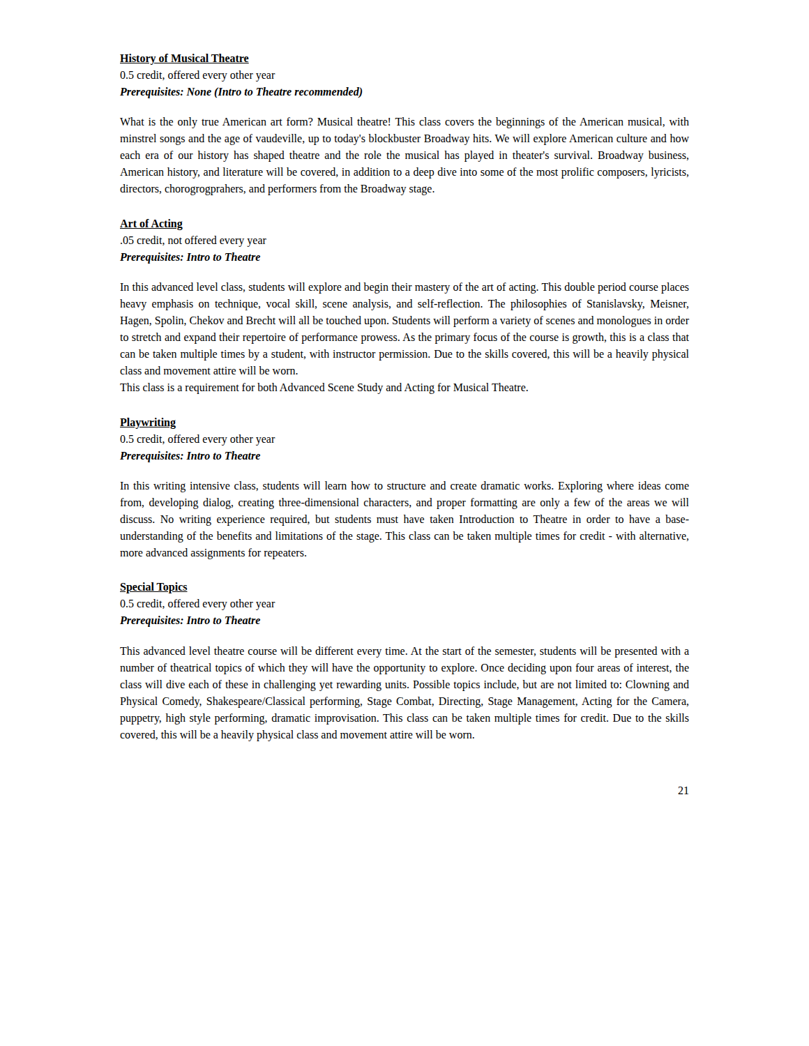History of Musical Theatre
0.5 credit, offered every other year
Prerequisites: None (Intro to Theatre recommended)
What is the only true American art form? Musical theatre! This class covers the beginnings of the American musical, with minstrel songs and the age of vaudeville, up to today's blockbuster Broadway hits. We will explore American culture and how each era of our history has shaped theatre and the role the musical has played in theater's survival. Broadway business, American history, and literature will be covered, in addition to a deep dive into some of the most prolific composers, lyricists, directors, chorogrogprahers, and performers from the Broadway stage.
Art of Acting
.05 credit, not offered every year
Prerequisites: Intro to Theatre
In this advanced level class, students will explore and begin their mastery of the art of acting. This double period course places heavy emphasis on technique, vocal skill, scene analysis, and self-reflection. The philosophies of Stanislavsky, Meisner, Hagen, Spolin, Chekov and Brecht will all be touched upon. Students will perform a variety of scenes and monologues in order to stretch and expand their repertoire of performance prowess. As the primary focus of the course is growth, this is a class that can be taken multiple times by a student, with instructor permission. Due to the skills covered, this will be a heavily physical class and movement attire will be worn.
This class is a requirement for both Advanced Scene Study and Acting for Musical Theatre.
Playwriting
0.5 credit, offered every other year
Prerequisites: Intro to Theatre
In this writing intensive class, students will learn how to structure and create dramatic works. Exploring where ideas come from, developing dialog, creating three-dimensional characters, and proper formatting are only a few of the areas we will discuss. No writing experience required, but students must have taken Introduction to Theatre in order to have a base-understanding of the benefits and limitations of the stage. This class can be taken multiple times for credit - with alternative, more advanced assignments for repeaters.
Special Topics
0.5 credit, offered every other year
Prerequisites: Intro to Theatre
This advanced level theatre course will be different every time. At the start of the semester, students will be presented with a number of theatrical topics of which they will have the opportunity to explore. Once deciding upon four areas of interest, the class will dive each of these in challenging yet rewarding units. Possible topics include, but are not limited to: Clowning and Physical Comedy, Shakespeare/Classical performing, Stage Combat, Directing, Stage Management, Acting for the Camera, puppetry, high style performing, dramatic improvisation. This class can be taken multiple times for credit. Due to the skills covered, this will be a heavily physical class and movement attire will be worn.
21